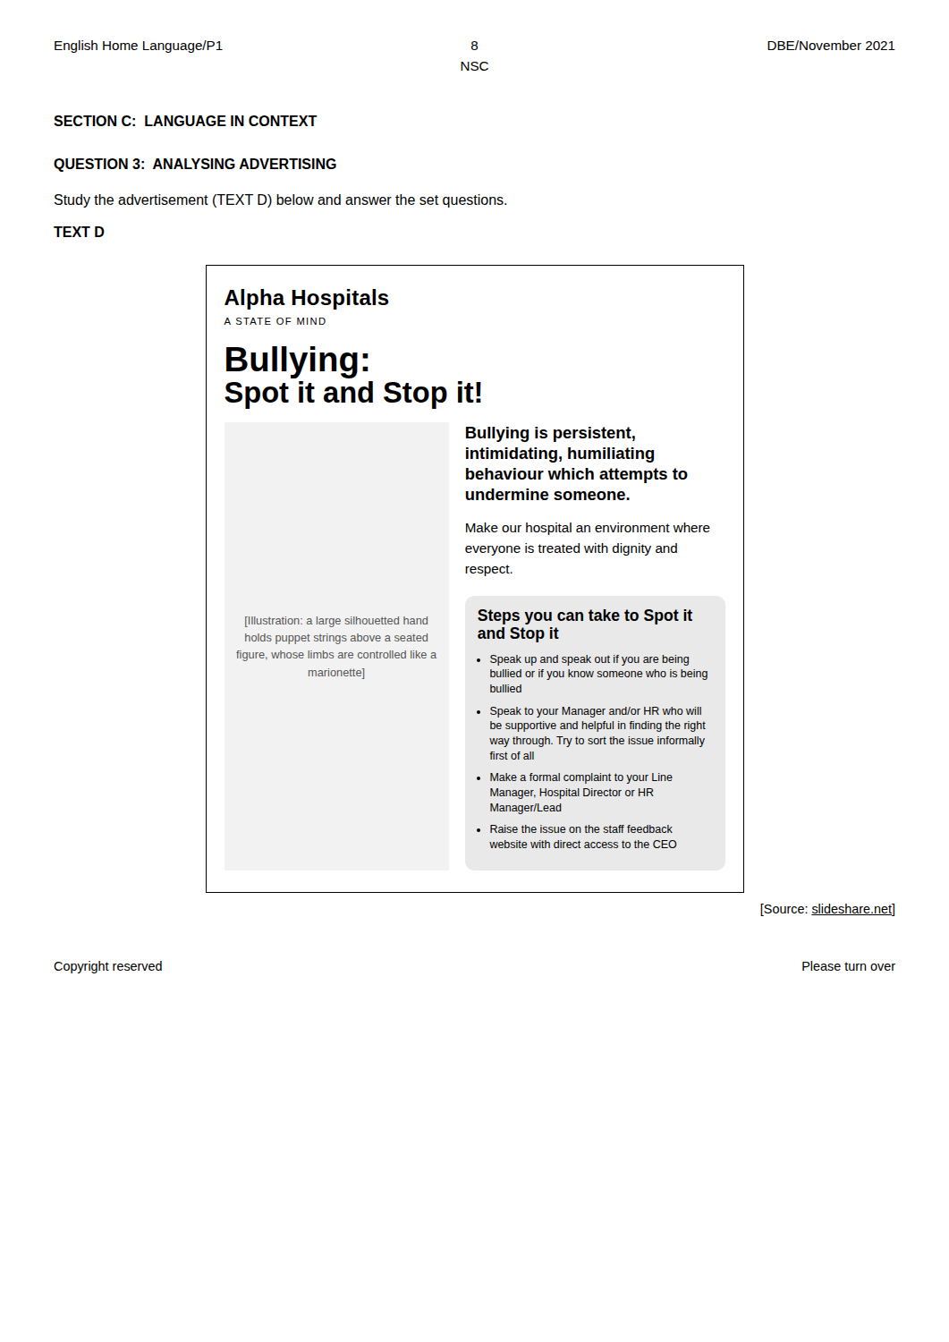English Home Language/P1
8
DBE/November 2021
NSC
SECTION C: LANGUAGE IN CONTEXT
QUESTION 3: ANALYSING ADVERTISING
Study the advertisement (TEXT D) below and answer the set questions.
TEXT D
Alpha Hospitals
A state of mind
Bullying:Spot it and Stop it!
[Illustration: a large silhouetted hand holds puppet strings above a seated figure, whose limbs are controlled like a marionette]
Bullying is persistent, intimidating, humiliating behaviour which attempts to undermine someone.
Make our hospital an environment where everyone is treated with dignity and respect.
Steps you can take to Spot it and Stop it
Speak up and speak out if you are being bullied or if you know someone who is being bullied
Speak to your Manager and/or HR who will be supportive and helpful in finding the right way through. Try to sort the issue informally first of all
Make a formal complaint to your Line Manager, Hospital Director or HR Manager/Lead
Raise the issue on the staff feedback website with direct access to the CEO
[Source: slideshare.net]
Copyright reserved
Please turn over